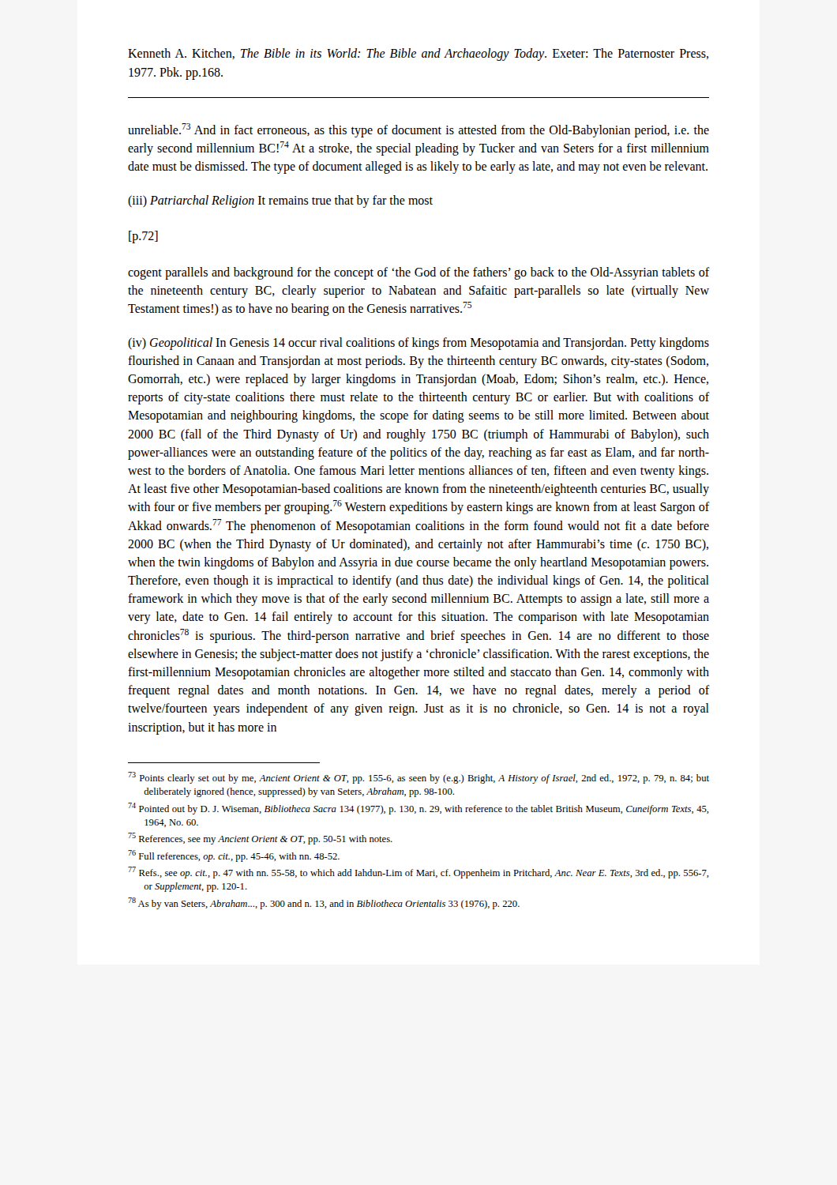Kenneth A. Kitchen, The Bible in its World: The Bible and Archaeology Today. Exeter: The Paternoster Press, 1977. Pbk. pp.168.
unreliable.73 And in fact erroneous, as this type of document is attested from the Old-Babylonian period, i.e. the early second millennium BC!74 At a stroke, the special pleading by Tucker and van Seters for a first millennium date must be dismissed. The type of document alleged is as likely to be early as late, and may not even be relevant.
(iii) Patriarchal Religion It remains true that by far the most
[p.72]
cogent parallels and background for the concept of ‘the God of the fathers’ go back to the Old-Assyrian tablets of the nineteenth century BC, clearly superior to Nabatean and Safaitic part-parallels so late (virtually New Testament times!) as to have no bearing on the Genesis narratives.75
(iv) Geopolitical In Genesis 14 occur rival coalitions of kings from Mesopotamia and Transjordan. Petty kingdoms flourished in Canaan and Transjordan at most periods. By the thirteenth century BC onwards, city-states (Sodom, Gomorrah, etc.) were replaced by larger kingdoms in Transjordan (Moab, Edom; Sihon’s realm, etc.). Hence, reports of city-state coalitions there must relate to the thirteenth century BC or earlier. But with coalitions of Mesopotamian and neighbouring kingdoms, the scope for dating seems to be still more limited. Between about 2000 BC (fall of the Third Dynasty of Ur) and roughly 1750 BC (triumph of Hammurabi of Babylon), such power-alliances were an outstanding feature of the politics of the day, reaching as far east as Elam, and far north-west to the borders of Anatolia. One famous Mari letter mentions alliances of ten, fifteen and even twenty kings. At least five other Mesopotamian-based coalitions are known from the nineteenth/eighteenth centuries BC, usually with four or five members per grouping.76 Western expeditions by eastern kings are known from at least Sargon of Akkad onwards.77 The phenomenon of Mesopotamian coalitions in the form found would not fit a date before 2000 BC (when the Third Dynasty of Ur dominated), and certainly not after Hammurabi’s time (c. 1750 BC), when the twin kingdoms of Babylon and Assyria in due course became the only heartland Mesopotamian powers. Therefore, even though it is impractical to identify (and thus date) the individual kings of Gen. 14, the political framework in which they move is that of the early second millennium BC. Attempts to assign a late, still more a very late, date to Gen. 14 fail entirely to account for this situation. The comparison with late Mesopotamian chronicles78 is spurious. The third-person narrative and brief speeches in Gen. 14 are no different to those elsewhere in Genesis; the subject-matter does not justify a ‘chronicle’ classification. With the rarest exceptions, the first-millennium Mesopotamian chronicles are altogether more stilted and staccato than Gen. 14, commonly with frequent regnal dates and month notations. In Gen. 14, we have no regnal dates, merely a period of twelve/fourteen years independent of any given reign. Just as it is no chronicle, so Gen. 14 is not a royal inscription, but it has more in
73 Points clearly set out by me, Ancient Orient & OT, pp. 155-6, as seen by (e.g.) Bright, A History of Israel, 2nd ed., 1972, p. 79, n. 84; but deliberately ignored (hence, suppressed) by van Seters, Abraham, pp. 98-100.
74 Pointed out by D. J. Wiseman, Bibliotheca Sacra 134 (1977), p. 130, n. 29, with reference to the tablet British Museum, Cuneiform Texts, 45, 1964, No. 60.
75 References, see my Ancient Orient & OT, pp. 50-51 with notes.
76 Full references, op. cit., pp. 45-46, with nn. 48-52.
77 Refs., see op. cit., p. 47 with nn. 55-58, to which add Iahdun-Lim of Mari, cf. Oppenheim in Pritchard, Anc. Near E. Texts, 3rd ed., pp. 556-7, or Supplement, pp. 120-1.
78 As by van Seters, Abraham..., p. 300 and n. 13, and in Bibliotheca Orientalis 33 (1976), p. 220.